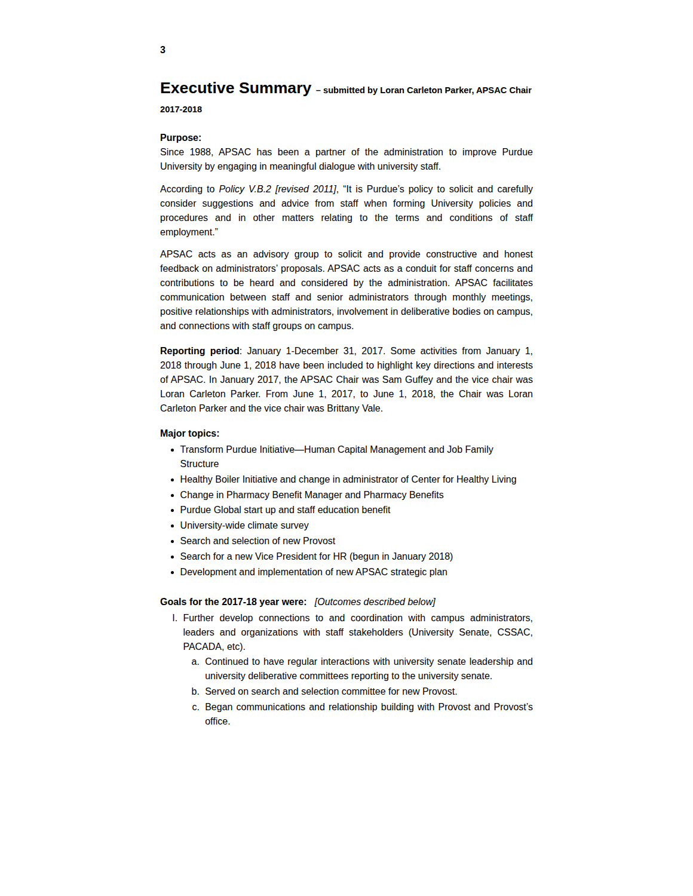3
Executive Summary – submitted by Loran Carleton Parker, APSAC Chair 2017-2018
Purpose:
Since 1988, APSAC has been a partner of the administration to improve Purdue University by engaging in meaningful dialogue with university staff.
According to Policy V.B.2 [revised 2011], “It is Purdue’s policy to solicit and carefully consider suggestions and advice from staff when forming University policies and procedures and in other matters relating to the terms and conditions of staff employment.”
APSAC acts as an advisory group to solicit and provide constructive and honest feedback on administrators’ proposals. APSAC acts as a conduit for staff concerns and contributions to be heard and considered by the administration. APSAC facilitates communication between staff and senior administrators through monthly meetings, positive relationships with administrators, involvement in deliberative bodies on campus, and connections with staff groups on campus.
Reporting period: January 1-December 31, 2017. Some activities from January 1, 2018 through June 1, 2018 have been included to highlight key directions and interests of APSAC. In January 2017, the APSAC Chair was Sam Guffey and the vice chair was Loran Carleton Parker. From June 1, 2017, to June 1, 2018, the Chair was Loran Carleton Parker and the vice chair was Brittany Vale.
Major topics:
Transform Purdue Initiative—Human Capital Management and Job Family Structure
Healthy Boiler Initiative and change in administrator of Center for Healthy Living
Change in Pharmacy Benefit Manager and Pharmacy Benefits
Purdue Global start up and staff education benefit
University-wide climate survey
Search and selection of new Provost
Search for a new Vice President for HR (begun in January 2018)
Development and implementation of new APSAC strategic plan
Goals for the 2017-18 year were: [Outcomes described below]
Further develop connections to and coordination with campus administrators, leaders and organizations with staff stakeholders (University Senate, CSSAC, PACADA, etc).
Continued to have regular interactions with university senate leadership and university deliberative committees reporting to the university senate.
Served on search and selection committee for new Provost.
Began communications and relationship building with Provost and Provost’s office.